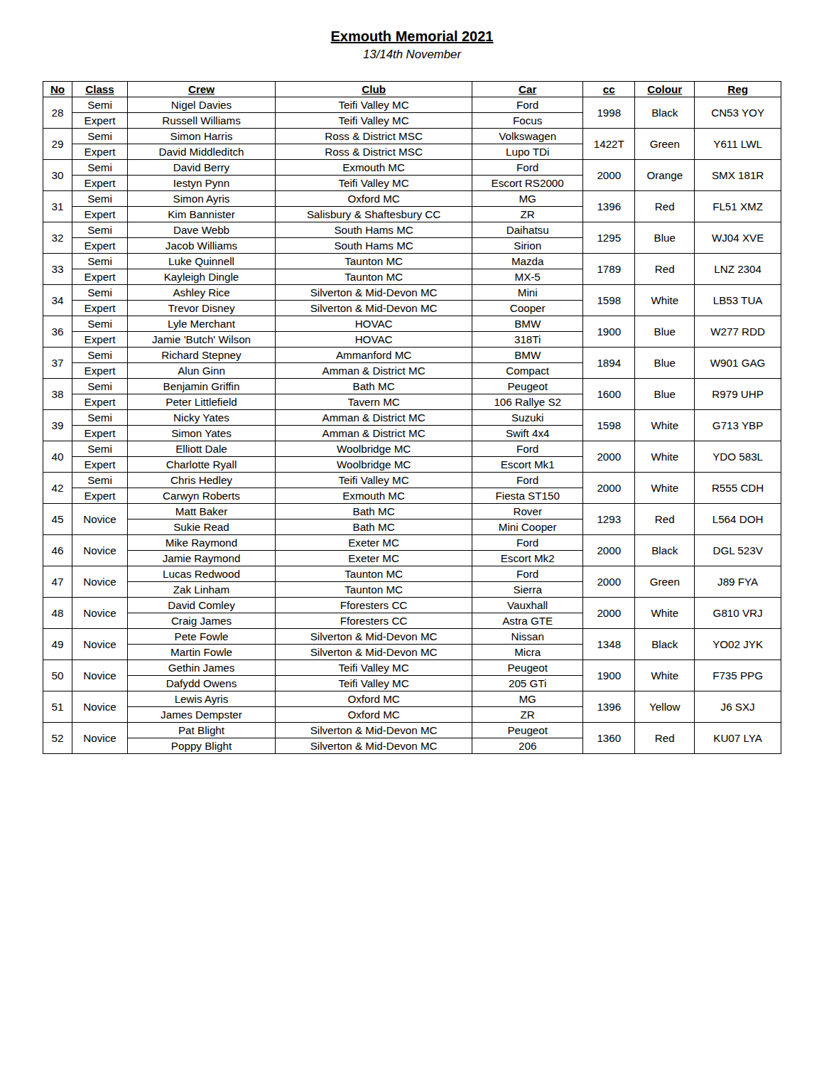Exmouth Memorial 2021
13/14th November
| No | Class | Crew | Club | Car | cc | Colour | Reg |
| --- | --- | --- | --- | --- | --- | --- | --- |
| 28 | Semi | Nigel Davies | Teifi Valley MC | Ford | 1998 | Black | CN53 YOY |
| Expert | Russell Williams | Teifi Valley MC | Focus |
| 29 | Semi | Simon Harris | Ross & District MSC | Volkswagen | 1422T | Green | Y611 LWL |
| Expert | David Middleditch | Ross & District MSC | Lupo TDi |
| 30 | Semi | David Berry | Exmouth MC | Ford | 2000 | Orange | SMX 181R |
| Expert | Iestyn Pynn | Teifi Valley MC | Escort RS2000 |
| 31 | Semi | Simon Ayris | Oxford MC | MG | 1396 | Red | FL51 XMZ |
| Expert | Kim Bannister | Salisbury & Shaftesbury CC | ZR |
| 32 | Semi | Dave Webb | South Hams MC | Daihatsu | 1295 | Blue | WJ04 XVE |
| Expert | Jacob Williams | South Hams MC | Sirion |
| 33 | Semi | Luke Quinnell | Taunton MC | Mazda | 1789 | Red | LNZ 2304 |
| Expert | Kayleigh Dingle | Taunton MC | MX-5 |
| 34 | Semi | Ashley Rice | Silverton & Mid-Devon MC | Mini | 1598 | White | LB53 TUA |
| Expert | Trevor Disney | Silverton & Mid-Devon MC | Cooper |
| 36 | Semi | Lyle Merchant | HOVAC | BMW | 1900 | Blue | W277 RDD |
| Expert | Jamie 'Butch' Wilson | HOVAC | 318Ti |
| 37 | Semi | Richard Stepney | Ammanford MC | BMW | 1894 | Blue | W901 GAG |
| Expert | Alun Ginn | Amman & District MC | Compact |
| 38 | Semi | Benjamin Griffin | Bath MC | Peugeot | 1600 | Blue | R979 UHP |
| Expert | Peter Littlefield | Tavern MC | 106 Rallye S2 |
| 39 | Semi | Nicky Yates | Amman & District MC | Suzuki | 1598 | White | G713 YBP |
| Expert | Simon Yates | Amman & District MC | Swift 4x4 |
| 40 | Semi | Elliott Dale | Woolbridge MC | Ford | 2000 | White | YDO 583L |
| Expert | Charlotte Ryall | Woolbridge MC | Escort Mk1 |
| 42 | Semi | Chris Hedley | Teifi Valley MC | Ford | 2000 | White | R555 CDH |
| Expert | Carwyn Roberts | Exmouth MC | Fiesta ST150 |
| 45 | Novice | Matt Baker | Bath MC | Rover | 1293 | Red | L564 DOH |
| Sukie Read | Bath MC | Mini Cooper |
| 46 | Novice | Mike Raymond | Exeter MC | Ford | 2000 | Black | DGL 523V |
| Jamie Raymond | Exeter MC | Escort Mk2 |
| 47 | Novice | Lucas Redwood | Taunton MC | Ford | 2000 | Green | J89 FYA |
| Zak Linham | Taunton MC | Sierra |
| 48 | Novice | David Comley | Fforesters CC | Vauxhall | 2000 | White | G810 VRJ |
| Craig James | Fforesters CC | Astra GTE |
| 49 | Novice | Pete Fowle | Silverton & Mid-Devon MC | Nissan | 1348 | Black | YO02 JYK |
| Martin Fowle | Silverton & Mid-Devon MC | Micra |
| 50 | Novice | Gethin James | Teifi Valley MC | Peugeot | 1900 | White | F735 PPG |
| Dafydd Owens | Teifi Valley MC | 205 GTi |
| 51 | Novice | Lewis Ayris | Oxford MC | MG | 1396 | Yellow | J6 SXJ |
| James Dempster | Oxford MC | ZR |
| 52 | Novice | Pat Blight | Silverton & Mid-Devon MC | Peugeot | 1360 | Red | KU07 LYA |
| Poppy Blight | Silverton & Mid-Devon MC | 206 |